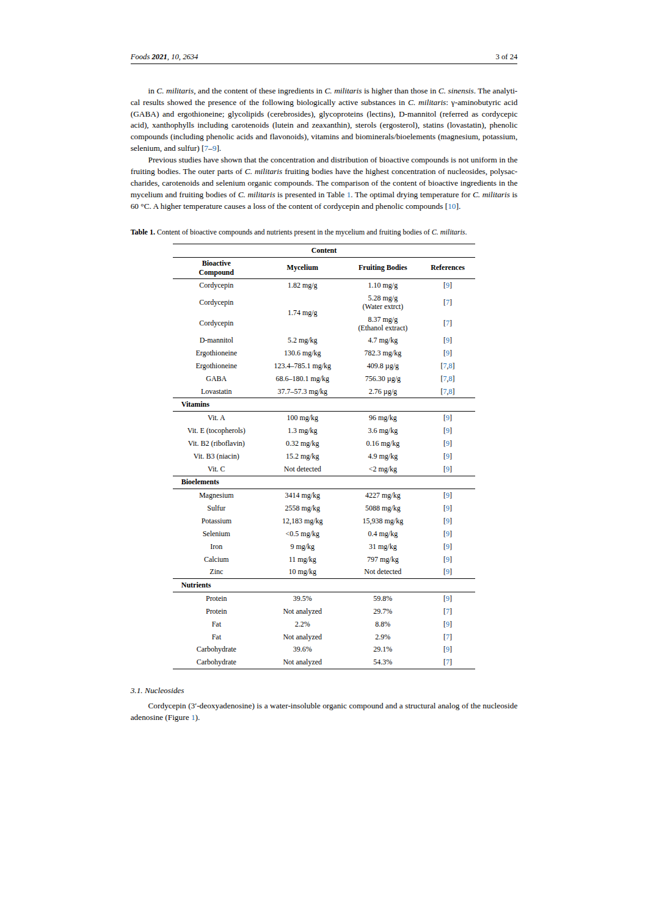Foods 2021, 10, 2634
3 of 24
in C. militaris, and the content of these ingredients in C. militaris is higher than those in C. sinensis. The analytical results showed the presence of the following biologically active substances in C. militaris: γ-aminobutyric acid (GABA) and ergothioneine; glycolipids (cerebrosides), glycoproteins (lectins), D-mannitol (referred as cordycepic acid), xanthophylls including carotenoids (lutein and zeaxanthin), sterols (ergosterol), statins (lovastatin), phenolic compounds (including phenolic acids and flavonoids), vitamins and biominerals/bioelements (magnesium, potassium, selenium, and sulfur) [7–9].
Previous studies have shown that the concentration and distribution of bioactive compounds is not uniform in the fruiting bodies. The outer parts of C. militaris fruiting bodies have the highest concentration of nucleosides, polysaccharides, carotenoids and selenium organic compounds. The comparison of the content of bioactive ingredients in the mycelium and fruiting bodies of C. militaris is presented in Table 1. The optimal drying temperature for C. militaris is 60 °C. A higher temperature causes a loss of the content of cordycepin and phenolic compounds [10].
Table 1. Content of bioactive compounds and nutrients present in the mycelium and fruiting bodies of C. militaris.
| Content |
| --- |
| Bioactive Compound | Mycelium | Fruiting Bodies | References |
| Cordycepin | 1.82 mg/g | 1.10 mg/g | [ 9 ] |
| Cordycepin | 1.74 mg/g | 5.28 mg/g (Water extrct) | [ 7 ] |
| Cordycepin | 8.37 mg/g (Ethanol extract) | [ 7 ] |
| D-mannitol | 5.2 mg/kg | 4.7 mg/kg | [ 9 ] |
| Ergothioneine | 130.6 mg/kg | 782.3 mg/kg | [ 9 ] |
| Ergothioneine | 123.4–785.1 mg/kg | 409.8 µg/g | [ 7 , 8 ] |
| GABA | 68.6–180.1 mg/kg | 756.30 µg/g | [ 7 , 8 ] |
| Lovastatin | 37.7–57.3 mg/kg | 2.76 µg/g | [ 7 , 8 ] |
| Vitamins |
| Vit. A | 100 mg/kg | 96 mg/kg | [ 9 ] |
| Vit. E (tocopherols) | 1.3 mg/kg | 3.6 mg/kg | [ 9 ] |
| Vit. B2 (riboflavin) | 0.32 mg/kg | 0.16 mg/kg | [ 9 ] |
| Vit. B3 (niacin) | 15.2 mg/kg | 4.9 mg/kg | [ 9 ] |
| Vit. C | Not detected | <2 mg/kg | [ 9 ] |
| Bioelements |
| Magnesium | 3414 mg/kg | 4227 mg/kg | [ 9 ] |
| Sulfur | 2558 mg/kg | 5088 mg/kg | [ 9 ] |
| Potassium | 12,183 mg/kg | 15,938 mg/kg | [ 9 ] |
| Selenium | <0.5 mg/kg | 0.4 mg/kg | [ 9 ] |
| Iron | 9 mg/kg | 31 mg/kg | [ 9 ] |
| Calcium | 11 mg/kg | 797 mg/kg | [ 9 ] |
| Zinc | 10 mg/kg | Not detected | [ 9 ] |
| Nutrients |
| Protein | 39.5% | 59.8% | [ 9 ] |
| Protein | Not analyzed | 29.7% | [ 7 ] |
| Fat | 2.2% | 8.8% | [ 9 ] |
| Fat | Not analyzed | 2.9% | [ 7 ] |
| Carbohydrate | 39.6% | 29.1% | [ 9 ] |
| Carbohydrate | Not analyzed | 54.3% | [ 7 ] |
3.1. Nucleosides
Cordycepin (3′-deoxyadenosine) is a water-insoluble organic compound and a structural analog of the nucleoside adenosine (Figure 1).